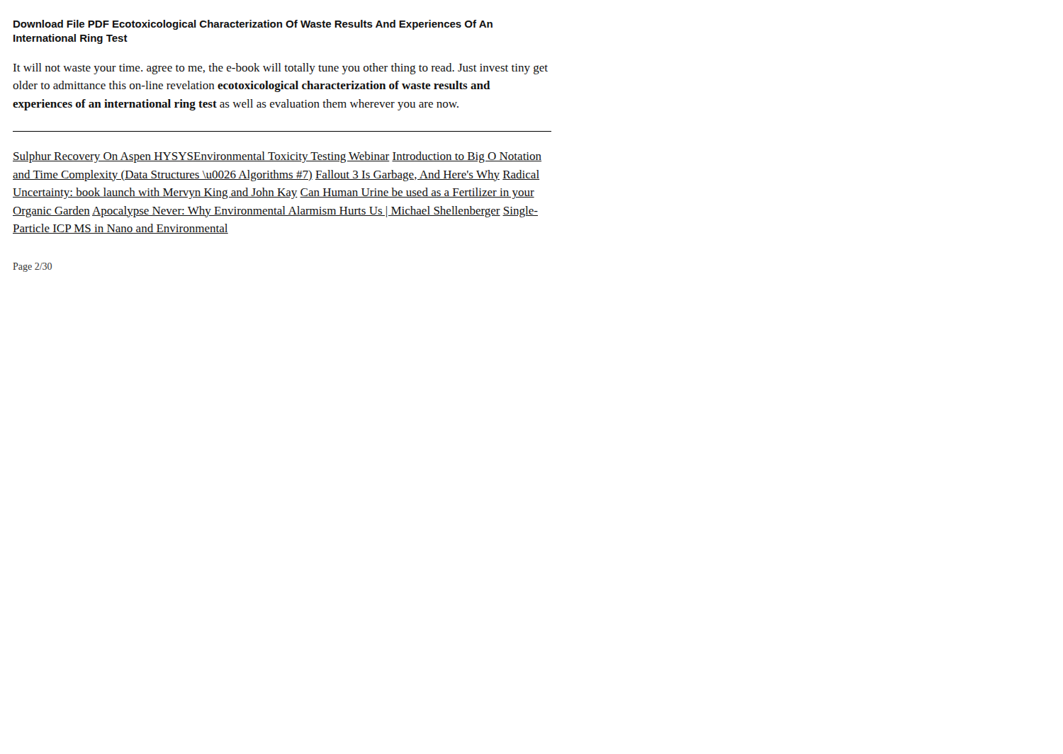Download File PDF Ecotoxicological Characterization Of Waste Results And Experiences Of An International Ring Test
It will not waste your time. agree to me, the e-book will totally tune you other thing to read. Just invest tiny get older to admittance this on-line revelation ecotoxicological characterization of waste results and experiences of an international ring test as well as evaluation them wherever you are now.
Sulphur Recovery On Aspen HYSYS Environmental Toxicity Testing Webinar Introduction to Big O Notation and Time Complexity (Data Structures \u0026 Algorithms #7) Fallout 3 Is Garbage, And Here's Why Radical Uncertainty: book launch with Mervyn King and John Kay Can Human Urine be used as a Fertilizer in your Organic Garden Apocalypse Never: Why Environmental Alarmism Hurts Us | Michael Shellenberger Single-Particle ICP MS in Nano and Environmental
Page 2/30